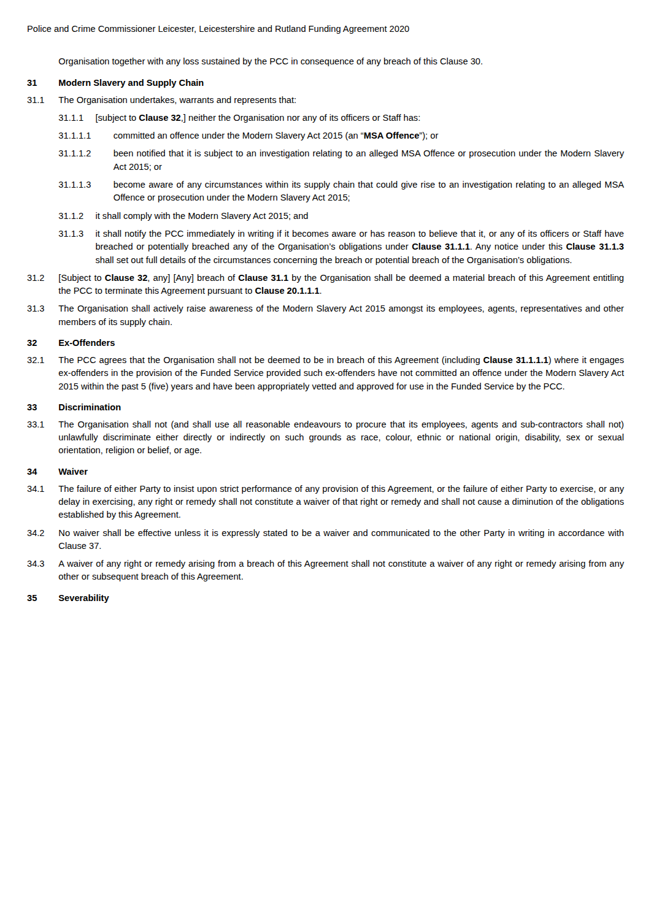Police and Crime Commissioner Leicester, Leicestershire and Rutland Funding Agreement 2020
Organisation together with any loss sustained by the PCC in consequence of any breach of this Clause 30.
31 Modern Slavery and Supply Chain
31.1 The Organisation undertakes, warrants and represents that:
31.1.1 [subject to Clause 32,] neither the Organisation nor any of its officers or Staff has:
31.1.1.1 committed an offence under the Modern Slavery Act 2015 (an “MSA Offence”); or
31.1.1.2 been notified that it is subject to an investigation relating to an alleged MSA Offence or prosecution under the Modern Slavery Act 2015; or
31.1.1.3 become aware of any circumstances within its supply chain that could give rise to an investigation relating to an alleged MSA Offence or prosecution under the Modern Slavery Act 2015;
31.1.2 it shall comply with the Modern Slavery Act 2015; and
31.1.3 it shall notify the PCC immediately in writing if it becomes aware or has reason to believe that it, or any of its officers or Staff have breached or potentially breached any of the Organisation’s obligations under Clause 31.1.1. Any notice under this Clause 31.1.3 shall set out full details of the circumstances concerning the breach or potential breach of the Organisation’s obligations.
31.2 [Subject to Clause 32, any] [Any] breach of Clause 31.1 by the Organisation shall be deemed a material breach of this Agreement entitling the PCC to terminate this Agreement pursuant to Clause 20.1.1.1.
31.3 The Organisation shall actively raise awareness of the Modern Slavery Act 2015 amongst its employees, agents, representatives and other members of its supply chain.
32 Ex-Offenders
32.1 The PCC agrees that the Organisation shall not be deemed to be in breach of this Agreement (including Clause 31.1.1.1) where it engages ex-offenders in the provision of the Funded Service provided such ex-offenders have not committed an offence under the Modern Slavery Act 2015 within the past 5 (five) years and have been appropriately vetted and approved for use in the Funded Service by the PCC.
33 Discrimination
33.1 The Organisation shall not (and shall use all reasonable endeavours to procure that its employees, agents and sub-contractors shall not) unlawfully discriminate either directly or indirectly on such grounds as race, colour, ethnic or national origin, disability, sex or sexual orientation, religion or belief, or age.
34 Waiver
34.1 The failure of either Party to insist upon strict performance of any provision of this Agreement, or the failure of either Party to exercise, or any delay in exercising, any right or remedy shall not constitute a waiver of that right or remedy and shall not cause a diminution of the obligations established by this Agreement.
34.2 No waiver shall be effective unless it is expressly stated to be a waiver and communicated to the other Party in writing in accordance with Clause 37.
34.3 A waiver of any right or remedy arising from a breach of this Agreement shall not constitute a waiver of any right or remedy arising from any other or subsequent breach of this Agreement.
35 Severability